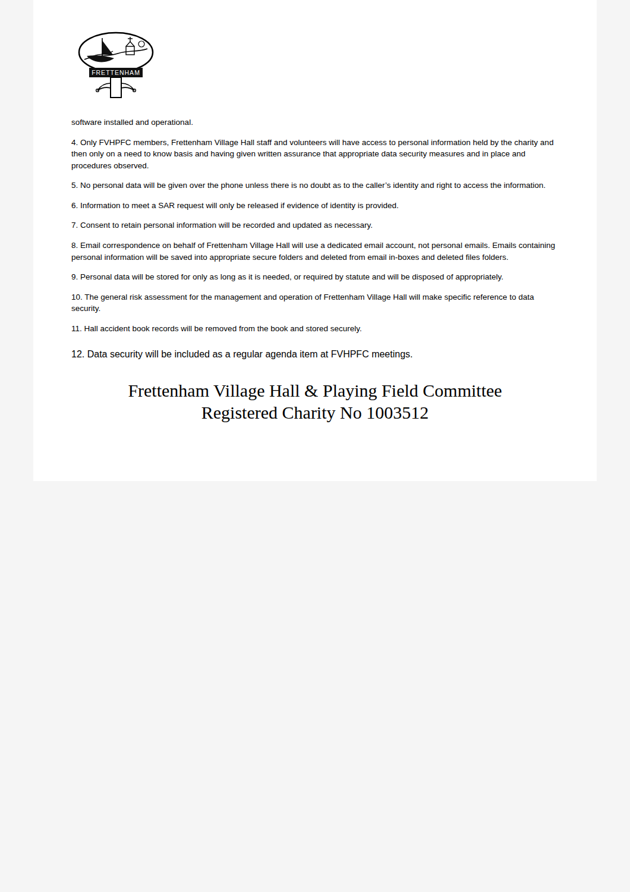FRETTENHAM
software installed and operational.
4. Only FVHPFC members, Frettenham Village Hall staff and volunteers will have access to personal information held by the charity and then only on a need to know basis and having given written assurance that appropriate data security measures and in place and procedures observed.
5. No personal data will be given over the phone unless there is no doubt as to the caller’s identity and right to access the information.
6. Information to meet a SAR request will only be released if evidence of identity is provided.
7. Consent to retain personal information will be recorded and updated as necessary.
8. Email correspondence on behalf of Frettenham Village Hall will use a dedicated email account, not personal emails. Emails containing personal information will be saved into appropriate secure folders and deleted from email in-boxes and deleted files folders.
9. Personal data will be stored for only as long as it is needed, or required by statute and will be disposed of appropriately.
10. The general risk assessment for the management and operation of Frettenham Village Hall will make specific reference to data security.
11. Hall accident book records will be removed from the book and stored securely.
12. Data security will be included as a regular agenda item at FVHPFC meetings.
Frettenham Village Hall & Playing Field Committee
Registered Charity No 1003512